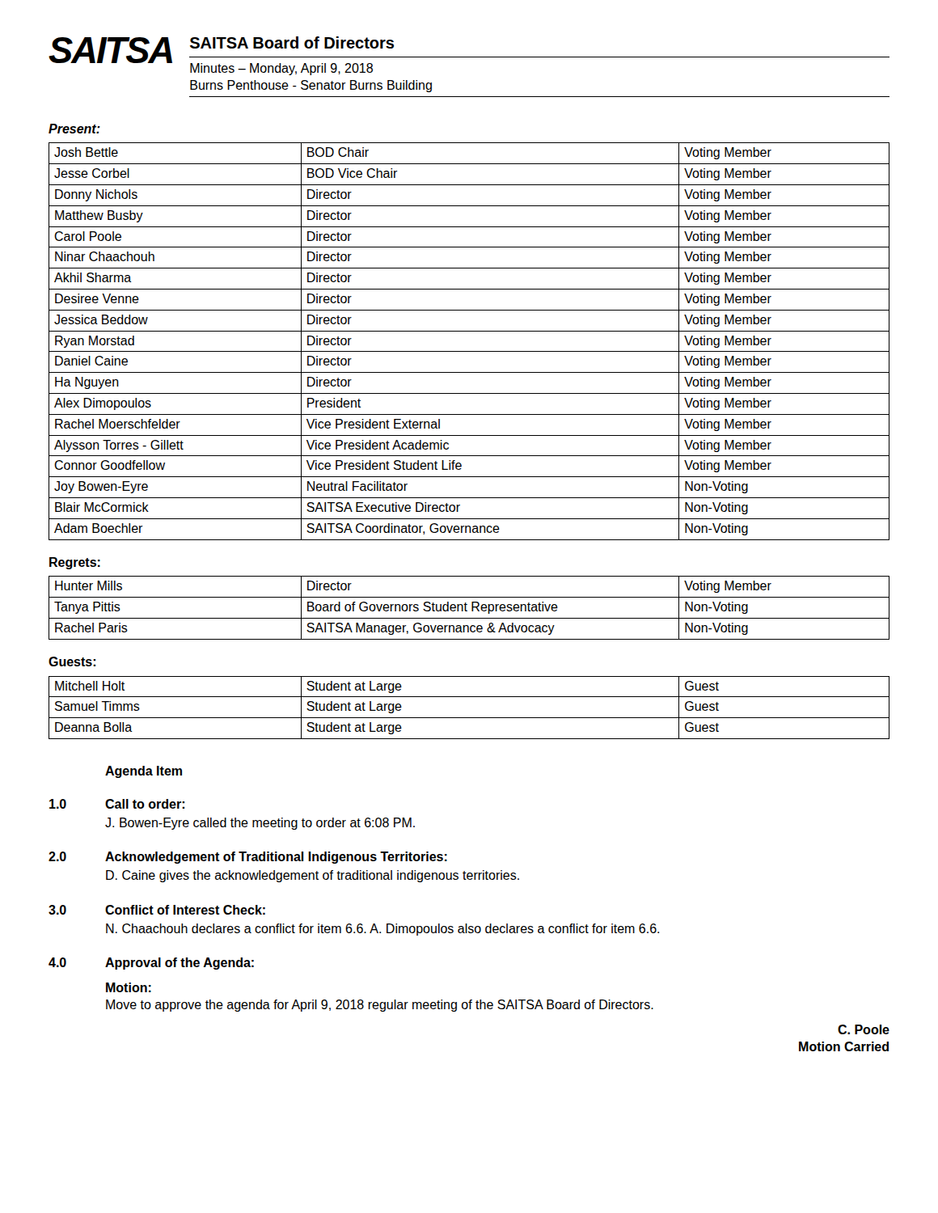SAITSA
SAITSA Board of Directors
Minutes – Monday, April 9, 2018
Burns Penthouse - Senator Burns Building
Present:
| Josh Bettle | BOD Chair | Voting Member |
| Jesse Corbel | BOD Vice Chair | Voting Member |
| Donny Nichols | Director | Voting Member |
| Matthew Busby | Director | Voting Member |
| Carol Poole | Director | Voting Member |
| Ninar Chaachouh | Director | Voting Member |
| Akhil Sharma | Director | Voting Member |
| Desiree Venne | Director | Voting Member |
| Jessica Beddow | Director | Voting Member |
| Ryan Morstad | Director | Voting Member |
| Daniel Caine | Director | Voting Member |
| Ha Nguyen | Director | Voting Member |
| Alex Dimopoulos | President | Voting Member |
| Rachel Moerschfelder | Vice President External | Voting Member |
| Alysson Torres - Gillett | Vice President Academic | Voting Member |
| Connor Goodfellow | Vice President Student Life | Voting Member |
| Joy Bowen-Eyre | Neutral Facilitator | Non-Voting |
| Blair McCormick | SAITSA Executive Director | Non-Voting |
| Adam Boechler | SAITSA Coordinator, Governance | Non-Voting |
Regrets:
| Hunter Mills | Director | Voting Member |
| Tanya Pittis | Board of Governors Student Representative | Non-Voting |
| Rachel Paris | SAITSA Manager, Governance & Advocacy | Non-Voting |
Guests:
| Mitchell Holt | Student at Large | Guest |
| Samuel Timms | Student at Large | Guest |
| Deanna Bolla | Student at Large | Guest |
Agenda Item
1.0
Call to order:
J. Bowen-Eyre called the meeting to order at 6:08 PM.
2.0
Acknowledgement of Traditional Indigenous Territories:
D. Caine gives the acknowledgement of traditional indigenous territories.
3.0
Conflict of Interest Check:
N. Chaachouh declares a conflict for item 6.6. A. Dimopoulos also declares a conflict for item 6.6.
4.0
Approval of the Agenda:
Motion:
Move to approve the agenda for April 9, 2018 regular meeting of the SAITSA Board of Directors.
C. Poole
Motion Carried